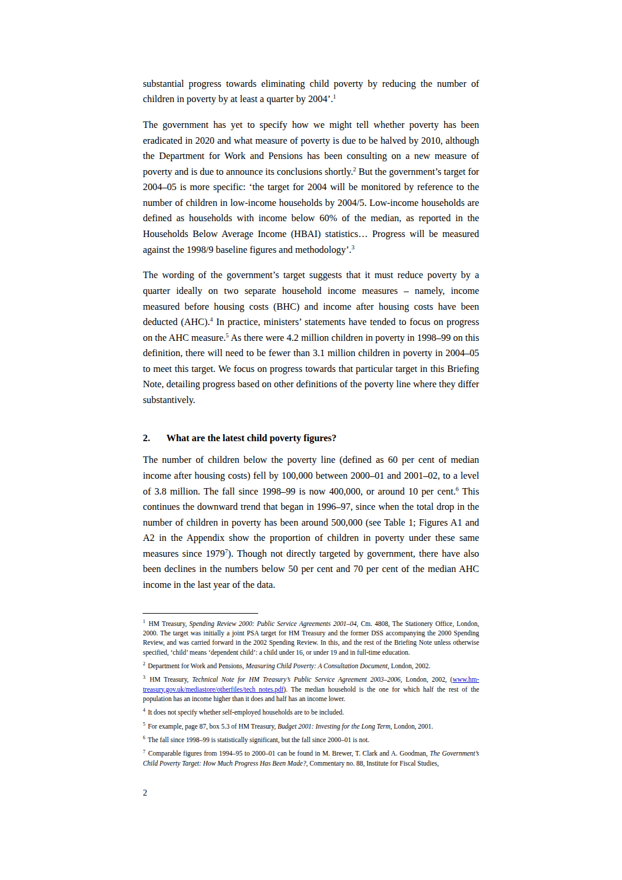substantial progress towards eliminating child poverty by reducing the number of children in poverty by at least a quarter by 2004’.1
The government has yet to specify how we might tell whether poverty has been eradicated in 2020 and what measure of poverty is due to be halved by 2010, although the Department for Work and Pensions has been consulting on a new measure of poverty and is due to announce its conclusions shortly.2 But the government’s target for 2004–05 is more specific: ‘the target for 2004 will be monitored by reference to the number of children in low-income households by 2004/5. Low-income households are defined as households with income below 60% of the median, as reported in the Households Below Average Income (HBAI) statistics… Progress will be measured against the 1998/9 baseline figures and methodology’.3
The wording of the government’s target suggests that it must reduce poverty by a quarter ideally on two separate household income measures – namely, income measured before housing costs (BHC) and income after housing costs have been deducted (AHC).4 In practice, ministers’ statements have tended to focus on progress on the AHC measure.5 As there were 4.2 million children in poverty in 1998–99 on this definition, there will need to be fewer than 3.1 million children in poverty in 2004–05 to meet this target. We focus on progress towards that particular target in this Briefing Note, detailing progress based on other definitions of the poverty line where they differ substantively.
2. What are the latest child poverty figures?
The number of children below the poverty line (defined as 60 per cent of median income after housing costs) fell by 100,000 between 2000–01 and 2001–02, to a level of 3.8 million. The fall since 1998–99 is now 400,000, or around 10 per cent.6 This continues the downward trend that began in 1996–97, since when the total drop in the number of children in poverty has been around 500,000 (see Table 1; Figures A1 and A2 in the Appendix show the proportion of children in poverty under these same measures since 19797). Though not directly targeted by government, there have also been declines in the numbers below 50 per cent and 70 per cent of the median AHC income in the last year of the data.
1 HM Treasury, Spending Review 2000: Public Service Agreements 2001–04, Cm. 4808, The Stationery Office, London, 2000. The target was initially a joint PSA target for HM Treasury and the former DSS accompanying the 2000 Spending Review, and was carried forward in the 2002 Spending Review. In this, and the rest of the Briefing Note unless otherwise specified, ‘child’ means ‘dependent child’: a child under 16, or under 19 and in full-time education.
2 Department for Work and Pensions, Measuring Child Poverty: A Consultation Document, London, 2002.
3 HM Treasury, Technical Note for HM Treasury’s Public Service Agreement 2003–2006, London, 2002, (www.hm-treasury.gov.uk/mediastore/otherfiles/tech_notes.pdf). The median household is the one for which half the rest of the population has an income higher than it does and half has an income lower.
4 It does not specify whether self-employed households are to be included.
5 For example, page 87, box 5.3 of HM Treasury, Budget 2001: Investing for the Long Term, London, 2001.
6 The fall since 1998–99 is statistically significant, but the fall since 2000–01 is not.
7 Comparable figures from 1994–95 to 2000–01 can be found in M. Brewer, T. Clark and A. Goodman, The Government’s Child Poverty Target: How Much Progress Has Been Made?, Commentary no. 88, Institute for Fiscal Studies,
2